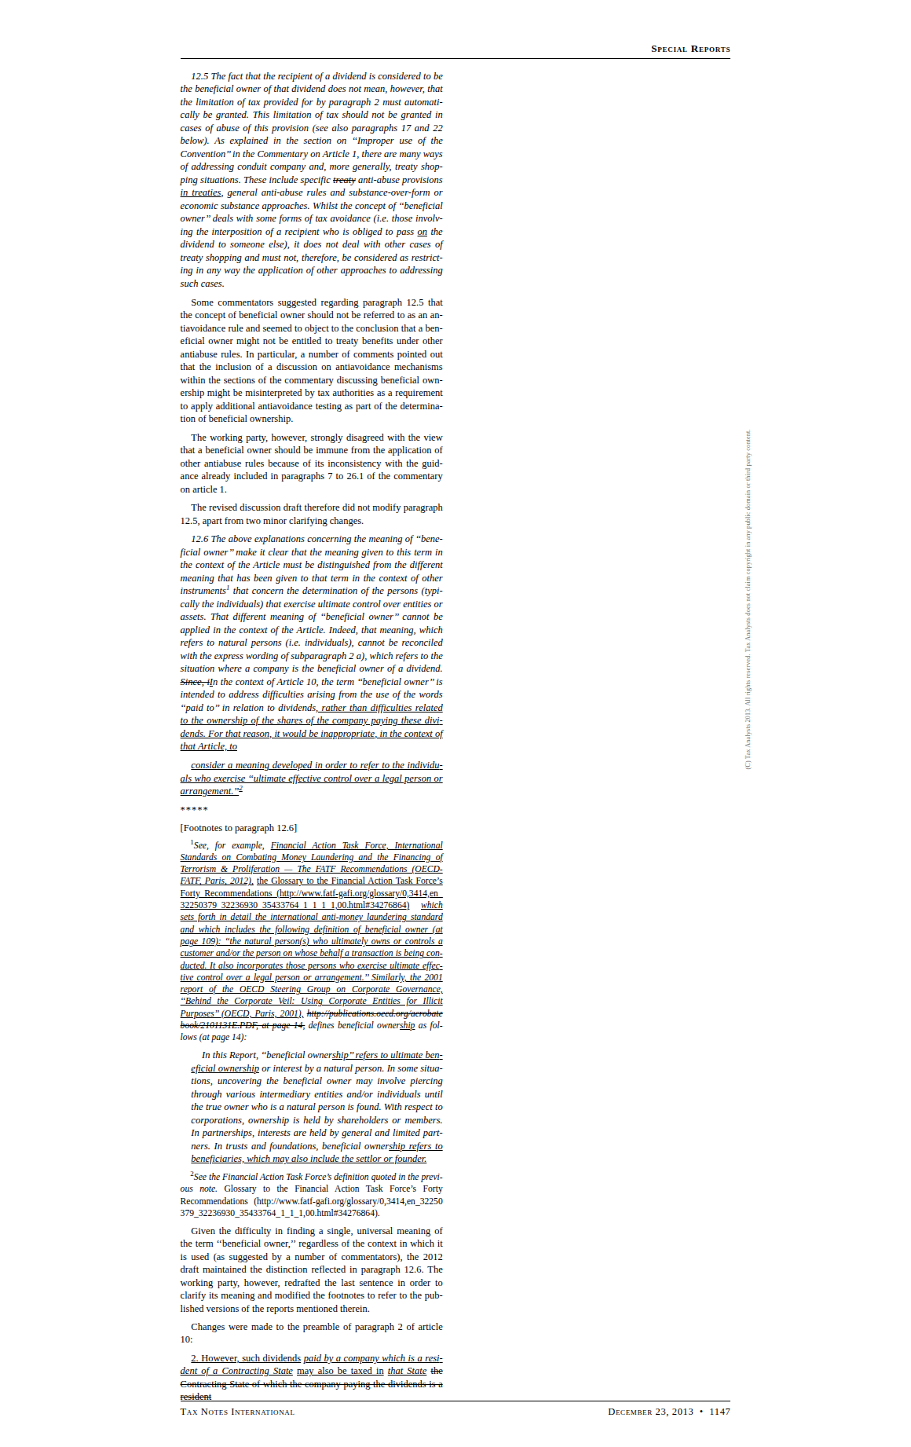(C) Tax Analysts 2013. All rights reserved. Tax Analysts does not claim copyright in any public domain or third party content.
Special Reports
12.5 The fact that the recipient of a dividend is considered to be the beneficial owner of that dividend does not mean, however, that the limitation of tax provided for by paragraph 2 must automatically be granted. This limitation of tax should not be granted in cases of abuse of this provision (see also paragraphs 17 and 22 below). As explained in the section on ‘‘Improper use of the Convention’’ in the Commentary on Article 1, there are many ways of addressing conduit company and, more generally, treaty shopping situations. These include specific treaty anti-abuse provisions in treaties, general anti-abuse rules and substance-over-form or economic substance approaches. Whilst the concept of ‘‘beneficial owner’’ deals with some forms of tax avoidance (i.e. those involving the interposition of a recipient who is obliged to pass on the dividend to someone else), it does not deal with other cases of treaty shopping and must not, therefore, be considered as restricting in any way the application of other approaches to addressing such cases.
Some commentators suggested regarding paragraph 12.5 that the concept of beneficial owner should not be referred to as an antiavoidance rule and seemed to object to the conclusion that a beneficial owner might not be entitled to treaty benefits under other antiabuse rules. In particular, a number of comments pointed out that the inclusion of a discussion on antiavoidance mechanisms within the sections of the commentary discussing beneficial ownership might be misinterpreted by tax authorities as a requirement to apply additional antiavoidance testing as part of the determination of beneficial ownership.
The working party, however, strongly disagreed with the view that a beneficial owner should be immune from the application of other antiabuse rules because of its inconsistency with the guidance already included in paragraphs 7 to 26.1 of the commentary on article 1.
The revised discussion draft therefore did not modify paragraph 12.5, apart from two minor clarifying changes.
12.6 The above explanations concerning the meaning of ‘‘beneficial owner’’ make it clear that the meaning given to this term in the context of the Article must be distinguished from the different meaning that has been given to that term in the context of other instruments1 that concern the determination of the persons (typically the individuals) that exercise ultimate control over entities or assets. That different meaning of ‘‘beneficial owner’’ cannot be applied in the context of the Article. Indeed, that meaning, which refers to natural persons (i.e. individuals), cannot be reconciled with the express wording of subparagraph 2 a), which refers to the situation where a company is the beneficial owner of a dividend. Since, i In the context of Article 10, the term ‘‘beneficial owner’’ is intended to address difficulties arising from the use of the words ‘‘paid to’’ in relation to dividends, rather than difficulties related to the ownership of the shares of the company paying these dividends. For that reason, it would be inappropriate, in the context of that Article, to
consider a meaning developed in order to refer to the individuals who exercise ‘‘ultimate effective control over a legal person or arrangement.’’2
*****
[Footnotes to paragraph 12.6]
1See, for example, Financial Action Task Force, International Standards on Combating Money Laundering and the Financing of Terrorism & Proliferation — The FATF Recommendations (OECD-FATF, Paris, 2012), the Glossary to the Financial Action Task Force’s Forty Recommendations (http://www.fatf-gafi.org/glossary/0,3414,en_32250379_32236930_35433764_1_1_1_1,00.html#34276864) which sets forth in detail the international anti-money laundering standard and which includes the following definition of beneficial owner (at page 109): ‘‘the natural person(s) who ultimately owns or controls a customer and/or the person on whose behalf a transaction is being conducted. It also incorporates those persons who exercise ultimate effective control over a legal person or arrangement.’’ Similarly, the 2001 report of the OECD Steering Group on Corporate Governance, ‘‘Behind the Corporate Veil: Using Corporate Entities for Illicit Purposes’’ (OECD, Paris, 2001), http://publications.oecd.org/acrobatebook/2101131E.PDF, at page 14, defines beneficial owner ship as follows (at page 14):
In this Report, ‘‘beneficial ownership’’ refers to ultimate beneficial ownership or interest by a natural person. In some situations, uncovering the beneficial owner may involve piercing through various intermediary entities and/or individuals until the true owner who is a natural person is found. With respect to corporations, ownership is held by shareholders or members. In partnerships, interests are held by general and limited partners. In trusts and foundations, beneficial ownership refers to beneficiaries, which may also include the settlor or founder.
2See the Financial Action Task Force’s definition quoted in the previous note. Glossary to the Financial Action Task Force’s Forty Recommendations (http://www.fatf-gafi.org/glossary/0,3414,en_32250379_32236930_35433764_1_1_1,00.html#34276864).
Given the difficulty in finding a single, universal meaning of the term ‘‘beneficial owner,’’ regardless of the context in which it is used (as suggested by a number of commentators), the 2012 draft maintained the distinction reflected in paragraph 12.6. The working party, however, redrafted the last sentence in order to clarify its meaning and modified the footnotes to refer to the published versions of the reports mentioned therein.
Changes were made to the preamble of paragraph 2 of article 10:
2. However, such dividends paid by a company which is a resident of a Contracting State may also be taxed in that State the Contracting State of which the company paying the dividends is a resident
Tax Notes International
December 23, 2013 • 1147